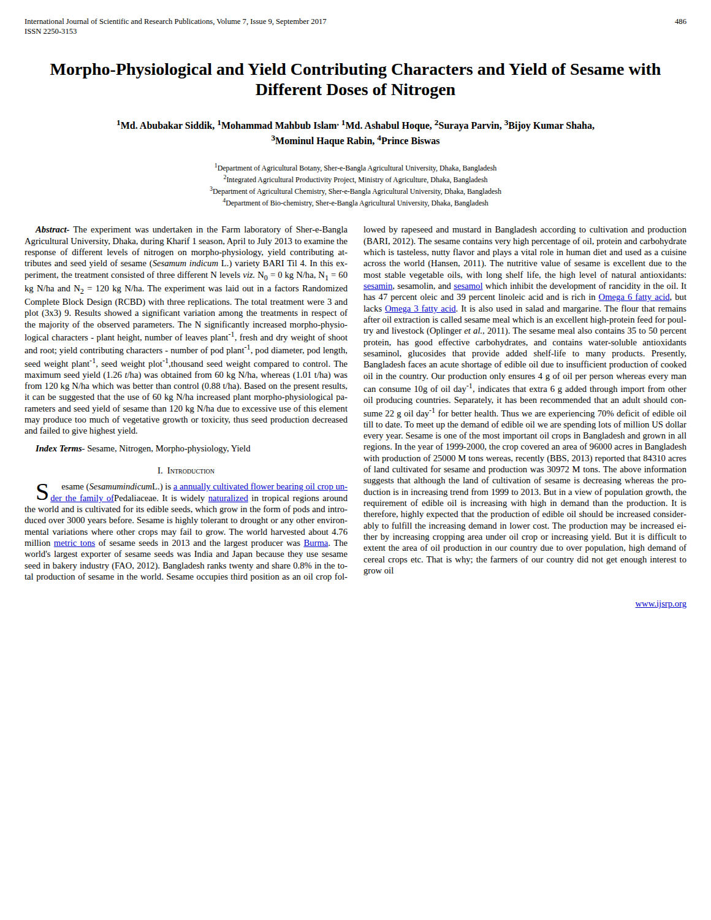International Journal of Scientific and Research Publications, Volume 7, Issue 9, September 2017
ISSN 2250-3153
486
Morpho-Physiological and Yield Contributing Characters and Yield of Sesame with Different Doses of Nitrogen
1Md. Abubakar Siddik, 1Mohammad Mahbub Islam, 1Md. Ashabul Hoque, 2Suraya Parvin, 3Bijoy Kumar Shaha,
3Mominul Haque Rabin, 4Prince Biswas
1Department of Agricultural Botany, Sher-e-Bangla Agricultural University, Dhaka, Bangladesh
2Integrated Agricultural Productivity Project, Ministry of Agriculture, Dhaka, Bangladesh
3Department of Agricultural Chemistry, Sher-e-Bangla Agricultural University, Dhaka, Bangladesh
4Department of Bio-chemistry, Sher-e-Bangla Agricultural University, Dhaka, Bangladesh
Abstract- The experiment was undertaken in the Farm laboratory of Sher-e-Bangla Agricultural University, Dhaka, during Kharif 1 season, April to July 2013 to examine the response of different levels of nitrogen on morpho-physiology, yield contributing attributes and seed yield of sesame (Sesamum indicum L.) variety BARI Til 4. In this experiment, the treatment consisted of three different N levels viz. N0 = 0 kg N/ha, N1 = 60 kg N/ha and N2 = 120 kg N/ha. The experiment was laid out in a factors Randomized Complete Block Design (RCBD) with three replications. The total treatment were 3 and plot (3x3) 9. Results showed a significant variation among the treatments in respect of the majority of the observed parameters. The N significantly increased morpho-physiological characters - plant height, number of leaves plant-1, fresh and dry weight of shoot and root; yield contributing characters - number of pod plant-1, pod diameter, pod length, seed weight plant-1, seed weight plot-1,thousand seed weight compared to control. The maximum seed yield (1.26 t/ha) was obtained from 60 kg N/ha, whereas (1.01 t/ha) was from 120 kg N/ha which was better than control (0.88 t/ha). Based on the present results, it can be suggested that the use of 60 kg N/ha increased plant morpho-physiological parameters and seed yield of sesame than 120 kg N/ha due to excessive use of this element may produce too much of vegetative growth or toxicity, thus seed production decreased and failed to give highest yield.
Index Terms- Sesame, Nitrogen, Morpho-physiology, Yield
I. Introduction
Sesame (Sesamumindicum L.) is a annually cultivated flower bearing oil crop under the family of Pedaliaceae. It is widely naturalized in tropical regions around the world and is cultivated for its edible seeds, which grow in the form of pods and introduced over 3000 years before. Sesame is highly tolerant to drought or any other environmental variations where other crops may fail to grow. The world harvested about 4.76 million metric tons of sesame seeds in 2013 and the largest producer was Burma. The world's largest exporter of sesame seeds was India and Japan because they use sesame seed in bakery industry (FAO, 2012). Bangladesh ranks twenty and share 0.8% in the total production of sesame in the world. Sesame occupies third position as an oil crop followed by rapeseed and mustard in Bangladesh according to cultivation and production (BARI, 2012). The sesame contains very high percentage of oil, protein and carbohydrate which is tasteless, nutty flavor and plays a vital role in human diet and used as a cuisine across the world (Hansen, 2011). The nutritive value of sesame is excellent due to the most stable vegetable oils, with long shelf life, the high level of natural antioxidants: sesamin, sesamolin, and sesamol which inhibit the development of rancidity in the oil. It has 47 percent oleic and 39 percent linoleic acid and is rich in Omega 6 fatty acid, but lacks Omega 3 fatty acid. It is also used in salad and margarine. The flour that remains after oil extraction is called sesame meal which is an excellent high-protein feed for poultry and livestock (Oplinger et al., 2011). The sesame meal also contains 35 to 50 percent protein, has good effective carbohydrates, and contains water-soluble antioxidants sesaminol, glucosides that provide added shelf-life to many products. Presently, Bangladesh faces an acute shortage of edible oil due to insufficient production of cooked oil in the country. Our production only ensures 4 g of oil per person whereas every man can consume 10g of oil day-1, indicates that extra 6 g added through import from other oil producing countries. Separately, it has been recommended that an adult should consume 22 g oil day-1 for better health. Thus we are experiencing 70% deficit of edible oil till to date. To meet up the demand of edible oil we are spending lots of million US dollar every year. Sesame is one of the most important oil crops in Bangladesh and grown in all regions. In the year of 1999-2000, the crop covered an area of 96000 acres in Bangladesh with production of 25000 M tons wereas, recently (BBS, 2013) reported that 84310 acres of land cultivated for sesame and production was 30972 M tons. The above information suggests that although the land of cultivation of sesame is decreasing whereas the production is in increasing trend from 1999 to 2013. But in a view of population growth, the requirement of edible oil is increasing with high in demand than the production. It is therefore, highly expected that the production of edible oil should be increased considerably to fulfill the increasing demand in lower cost. The production may be increased either by increasing cropping area under oil crop or increasing yield. But it is difficult to extent the area of oil production in our country due to over population, high demand of cereal crops etc. That is why; the farmers of our country did not get enough interest to grow oil
www.ijsrp.org